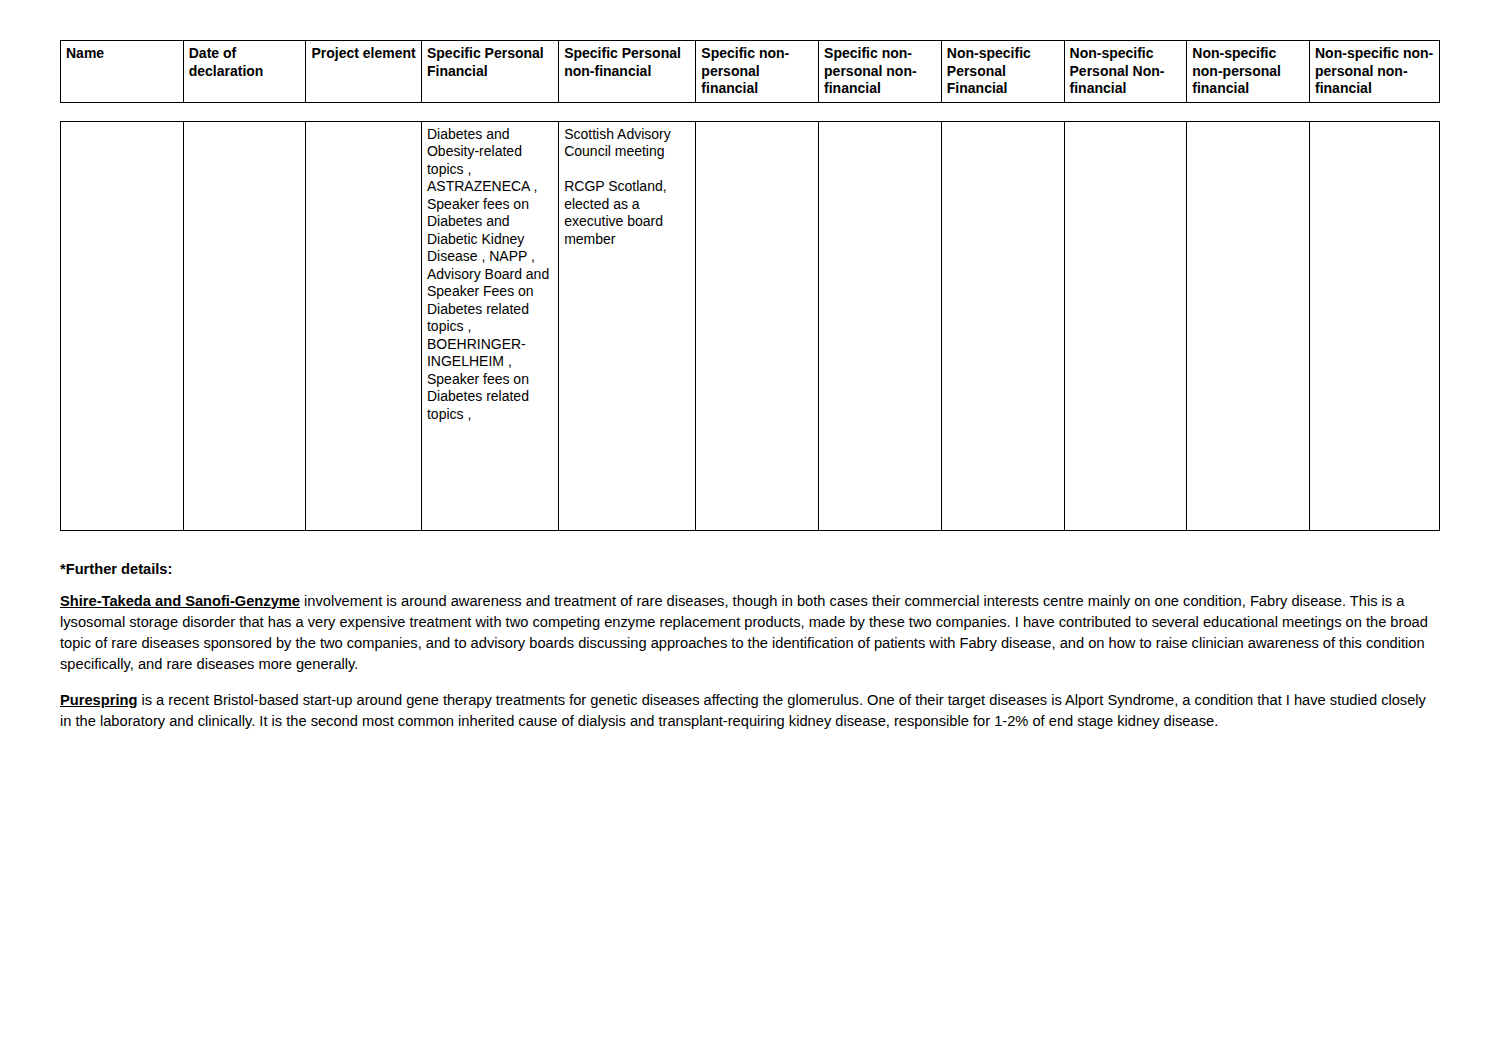| Name | Date of declaration | Project element | Specific Personal Financial | Specific Personal non-financial | Specific non-personal financial | Specific non-personal non-financial | Non-specific Personal Financial | Non-specific Personal Non-financial | Non-specific non-personal financial | Non-specific non-personal non-financial |
| --- | --- | --- | --- | --- | --- | --- | --- | --- | --- | --- |
| | | | Diabetes and Obesity-related topics , ASTRAZENECA , Speaker fees on Diabetes and Diabetic Kidney Disease , NAPP , Advisory Board and Speaker Fees on Diabetes related topics , BOEHRINGER-INGELHEIM , Speaker fees on Diabetes related topics , | Scottish Advisory Council meeting RCGP Scotland, elected as a executive board member | | | | | | |
*Further details:
Shire-Takeda and Sanofi-Genzyme involvement is around awareness and treatment of rare diseases, though in both cases their commercial interests centre mainly on one condition, Fabry disease. This is a lysosomal storage disorder that has a very expensive treatment with two competing enzyme replacement products, made by these two companies. I have contributed to several educational meetings on the broad topic of rare diseases sponsored by the two companies, and to advisory boards discussing approaches to the identification of patients with Fabry disease, and on how to raise clinician awareness of this condition specifically, and rare diseases more generally.
Purespring is a recent Bristol-based start-up around gene therapy treatments for genetic diseases affecting the glomerulus. One of their target diseases is Alport Syndrome, a condition that I have studied closely in the laboratory and clinically. It is the second most common inherited cause of dialysis and transplant-requiring kidney disease, responsible for 1-2% of end stage kidney disease.